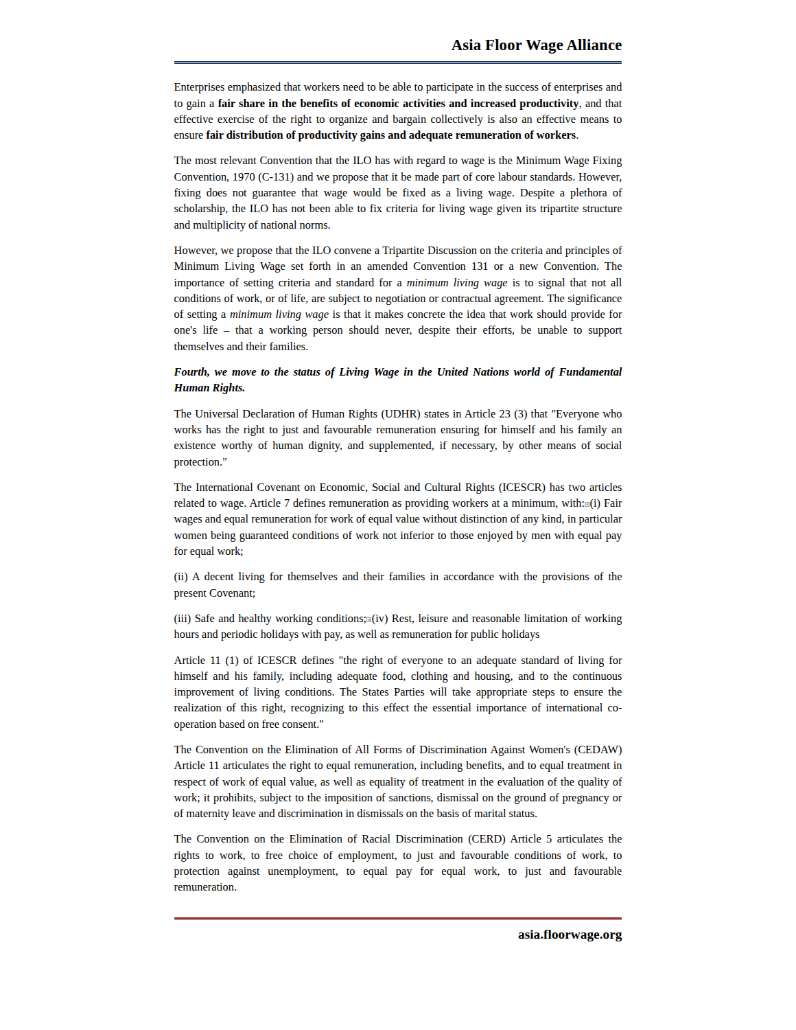Asia Floor Wage Alliance
Enterprises emphasized that workers need to be able to participate in the success of enterprises and to gain a fair share in the benefits of economic activities and increased productivity, and that effective exercise of the right to organize and bargain collectively is also an effective means to ensure fair distribution of productivity gains and adequate remuneration of workers.
The most relevant Convention that the ILO has with regard to wage is the Minimum Wage Fixing Convention, 1970 (C-131) and we propose that it be made part of core labour standards. However, fixing does not guarantee that wage would be fixed as a living wage. Despite a plethora of scholarship, the ILO has not been able to fix criteria for living wage given its tripartite structure and multiplicity of national norms.
However, we propose that the ILO convene a Tripartite Discussion on the criteria and principles of Minimum Living Wage set forth in an amended Convention 131 or a new Convention. The importance of setting criteria and standard for a minimum living wage is to signal that not all conditions of work, or of life, are subject to negotiation or contractual agreement. The significance of setting a minimum living wage is that it makes concrete the idea that work should provide for one's life – that a working person should never, despite their efforts, be unable to support themselves and their families.
Fourth, we move to the status of Living Wage in the United Nations world of Fundamental Human Rights.
The Universal Declaration of Human Rights (UDHR) states in Article 23 (3) that "Everyone who works has the right to just and favourable remuneration ensuring for himself and his family an existence worthy of human dignity, and supplemented, if necessary, by other means of social protection."
The International Covenant on Economic, Social and Cultural Rights (ICESCR) has two articles related to wage. Article 7 defines remuneration as providing workers at a minimum, with: (i) Fair wages and equal remuneration for work of equal value without distinction of any kind, in particular women being guaranteed conditions of work not inferior to those enjoyed by men with equal pay for equal work;
(ii) A decent living for themselves and their families in accordance with the provisions of the present Covenant;
(iii) Safe and healthy working conditions; (iv) Rest, leisure and reasonable limitation of working hours and periodic holidays with pay, as well as remuneration for public holidays
Article 11 (1) of ICESCR defines "the right of everyone to an adequate standard of living for himself and his family, including adequate food, clothing and housing, and to the continuous improvement of living conditions. The States Parties will take appropriate steps to ensure the realization of this right, recognizing to this effect the essential importance of international co-operation based on free consent."
The Convention on the Elimination of All Forms of Discrimination Against Women's (CEDAW) Article 11 articulates the right to equal remuneration, including benefits, and to equal treatment in respect of work of equal value, as well as equality of treatment in the evaluation of the quality of work; it prohibits, subject to the imposition of sanctions, dismissal on the ground of pregnancy or of maternity leave and discrimination in dismissals on the basis of marital status.
The Convention on the Elimination of Racial Discrimination (CERD) Article 5 articulates the rights to work, to free choice of employment, to just and favourable conditions of work, to protection against unemployment, to equal pay for equal work, to just and favourable remuneration.
asia.floorwage.org